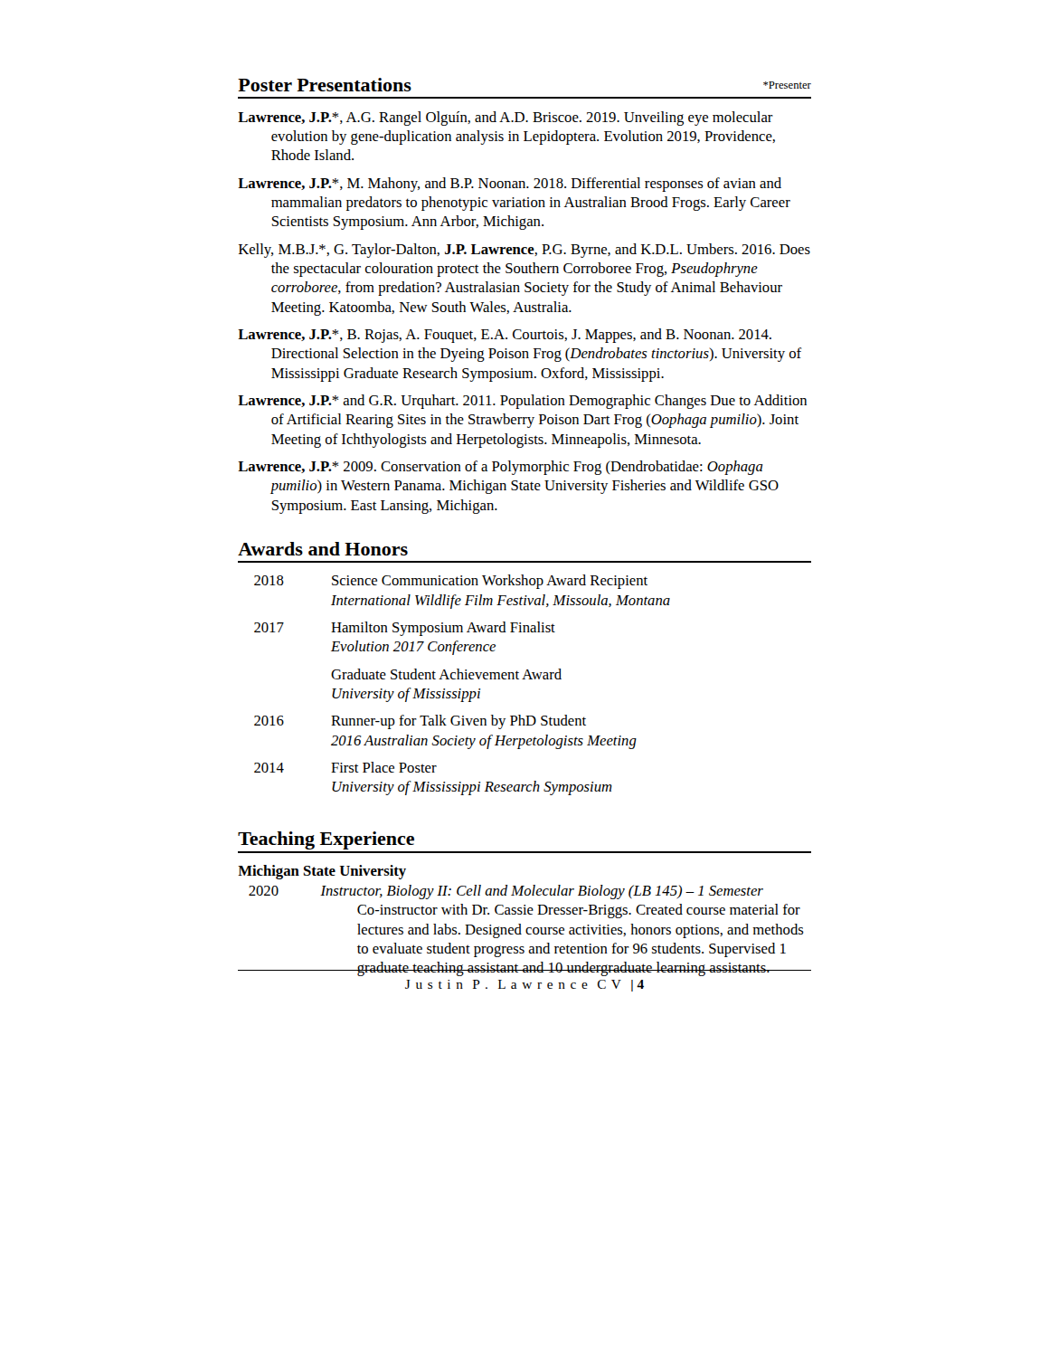Poster Presentations*Presenter
Lawrence, J.P.*, A.G. Rangel Olguín, and A.D. Briscoe. 2019. Unveiling eye molecular evolution by gene-duplication analysis in Lepidoptera. Evolution 2019, Providence, Rhode Island.
Lawrence, J.P.*, M. Mahony, and B.P. Noonan. 2018. Differential responses of avian and mammalian predators to phenotypic variation in Australian Brood Frogs. Early Career Scientists Symposium. Ann Arbor, Michigan.
Kelly, M.B.J.*, G. Taylor-Dalton, J.P. Lawrence, P.G. Byrne, and K.D.L. Umbers. 2016. Does the spectacular colouration protect the Southern Corroboree Frog, Pseudophryne corroboree, from predation? Australasian Society for the Study of Animal Behaviour Meeting. Katoomba, New South Wales, Australia.
Lawrence, J.P.*, B. Rojas, A. Fouquet, E.A. Courtois, J. Mappes, and B. Noonan. 2014. Directional Selection in the Dyeing Poison Frog (Dendrobates tinctorius). University of Mississippi Graduate Research Symposium. Oxford, Mississippi.
Lawrence, J.P.* and G.R. Urquhart. 2011. Population Demographic Changes Due to Addition of Artificial Rearing Sites in the Strawberry Poison Dart Frog (Oophaga pumilio). Joint Meeting of Ichthyologists and Herpetologists. Minneapolis, Minnesota.
Lawrence, J.P.* 2009. Conservation of a Polymorphic Frog (Dendrobatidae: Oophaga pumilio) in Western Panama. Michigan State University Fisheries and Wildlife GSO Symposium. East Lansing, Michigan.
Awards and Honors
| 2018 | Science Communication Workshop Award Recipient International Wildlife Film Festival, Missoula, Montana |
| 2017 | Hamilton Symposium Award Finalist Evolution 2017 Conference Graduate Student Achievement Award University of Mississippi |
| 2016 | Runner-up for Talk Given by PhD Student 2016 Australian Society of Herpetologists Meeting |
| 2014 | First Place Poster University of Mississippi Research Symposium |
Teaching Experience
Michigan State University
2020
Instructor, Biology II: Cell and Molecular Biology (LB 145) – 1 Semester
Co-instructor with Dr. Cassie Dresser-Briggs. Created course material for lectures and labs. Designed course activities, honors options, and methods to evaluate student progress and retention for 96 students. Supervised 1 graduate teaching assistant and 10 undergraduate learning assistants.
J u s t i n P . L a w r e n c e C V | 4